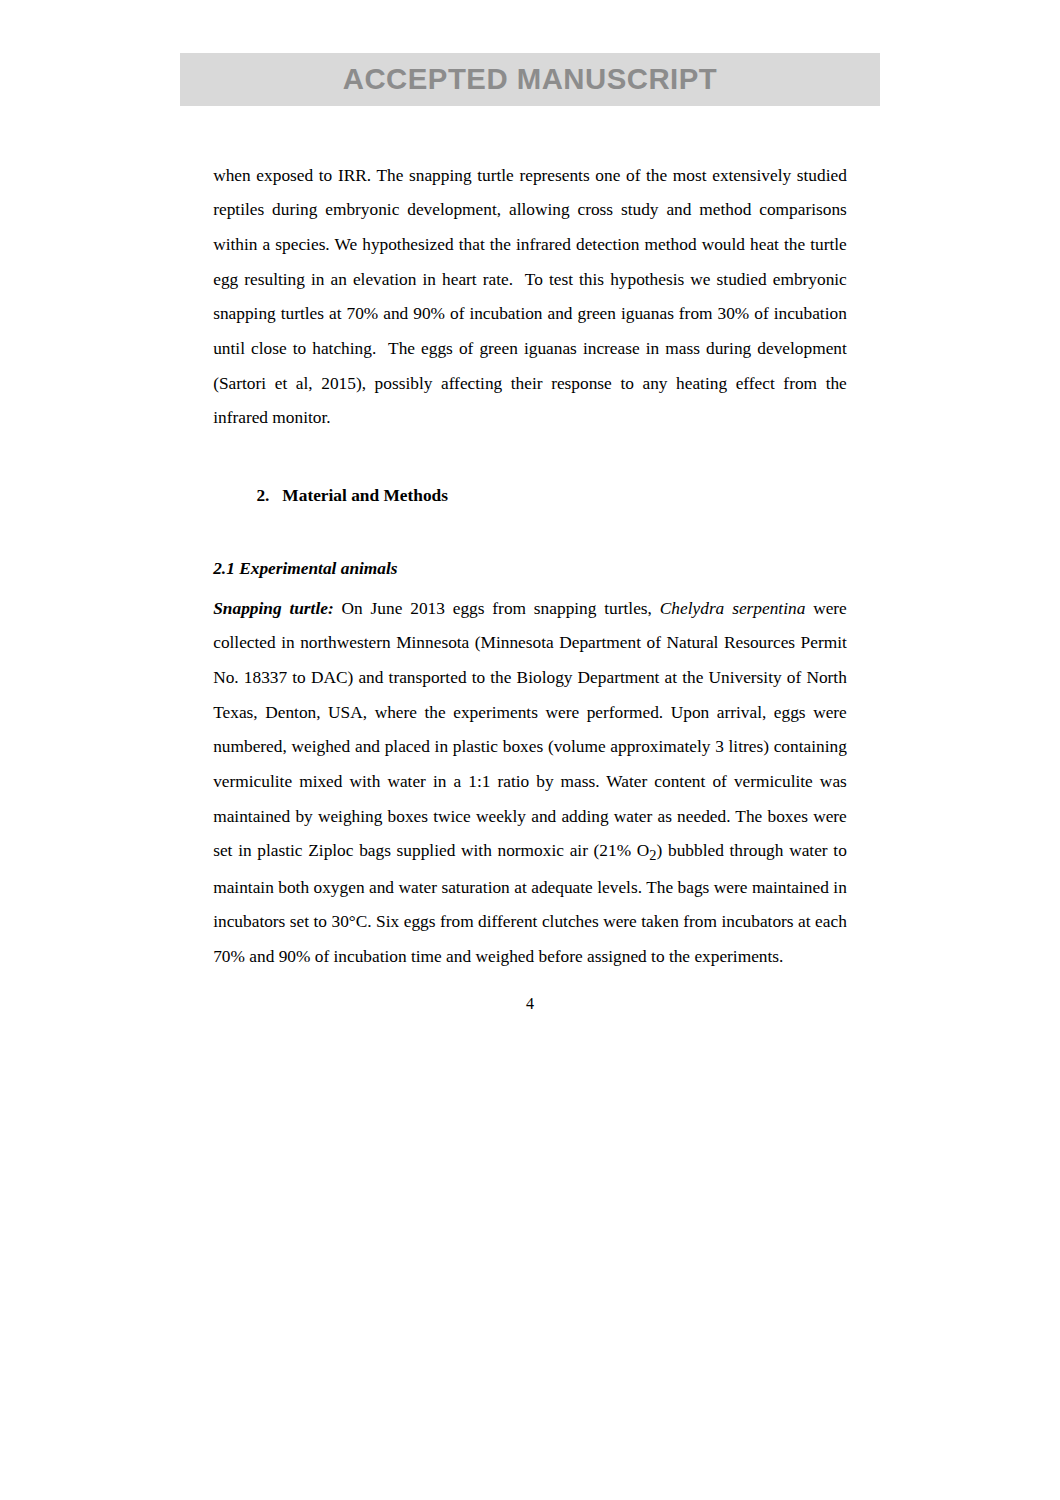ACCEPTED MANUSCRIPT
when exposed to IRR. The snapping turtle represents one of the most extensively studied reptiles during embryonic development, allowing cross study and method comparisons within a species. We hypothesized that the infrared detection method would heat the turtle egg resulting in an elevation in heart rate. To test this hypothesis we studied embryonic snapping turtles at 70% and 90% of incubation and green iguanas from 30% of incubation until close to hatching. The eggs of green iguanas increase in mass during development (Sartori et al, 2015), possibly affecting their response to any heating effect from the infrared monitor.
2. Material and Methods
2.1 Experimental animals
Snapping turtle: On June 2013 eggs from snapping turtles, Chelydra serpentina were collected in northwestern Minnesota (Minnesota Department of Natural Resources Permit No. 18337 to DAC) and transported to the Biology Department at the University of North Texas, Denton, USA, where the experiments were performed. Upon arrival, eggs were numbered, weighed and placed in plastic boxes (volume approximately 3 litres) containing vermiculite mixed with water in a 1:1 ratio by mass. Water content of vermiculite was maintained by weighing boxes twice weekly and adding water as needed. The boxes were set in plastic Ziploc bags supplied with normoxic air (21% O2) bubbled through water to maintain both oxygen and water saturation at adequate levels. The bags were maintained in incubators set to 30°C. Six eggs from different clutches were taken from incubators at each 70% and 90% of incubation time and weighed before assigned to the experiments.
4